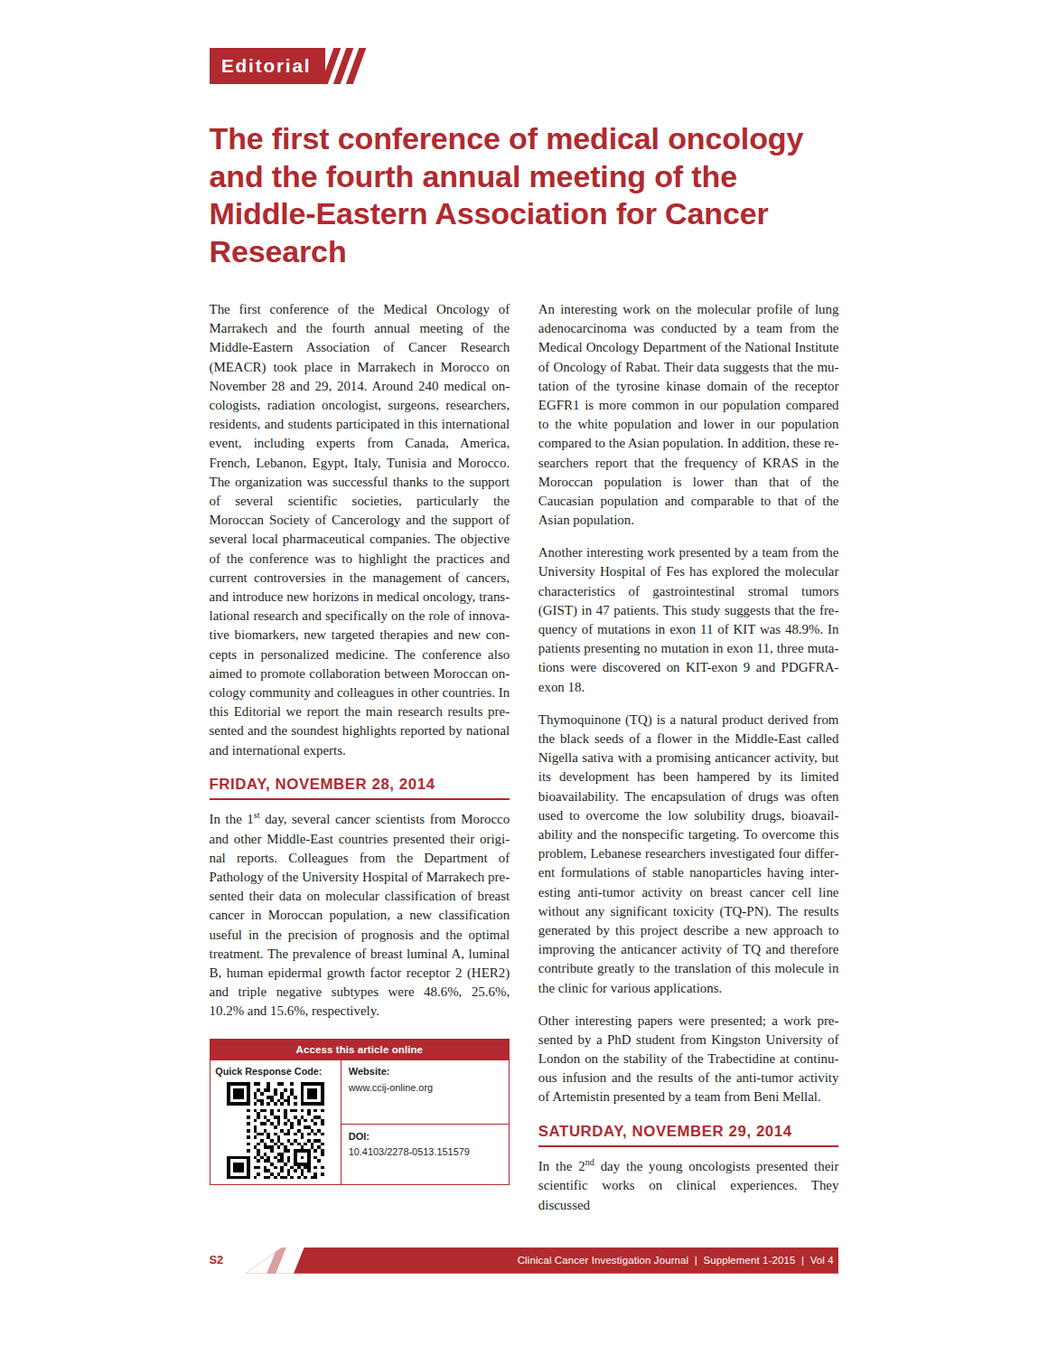Editorial
The first conference of medical oncology and the fourth annual meeting of the Middle-Eastern Association for Cancer Research
The first conference of the Medical Oncology of Marrakech and the fourth annual meeting of the Middle-Eastern Association of Cancer Research (MEACR) took place in Marrakech in Morocco on November 28 and 29, 2014. Around 240 medical oncologists, radiation oncologist, surgeons, researchers, residents, and students participated in this international event, including experts from Canada, America, French, Lebanon, Egypt, Italy, Tunisia and Morocco. The organization was successful thanks to the support of several scientific societies, particularly the Moroccan Society of Cancerology and the support of several local pharmaceutical companies. The objective of the conference was to highlight the practices and current controversies in the management of cancers, and introduce new horizons in medical oncology, translational research and specifically on the role of innovative biomarkers, new targeted therapies and new concepts in personalized medicine. The conference also aimed to promote collaboration between Moroccan oncology community and colleagues in other countries. In this Editorial we report the main research results presented and the soundest highlights reported by national and international experts.
Friday, November 28, 2014
In the 1st day, several cancer scientists from Morocco and other Middle-East countries presented their original reports. Colleagues from the Department of Pathology of the University Hospital of Marrakech presented their data on molecular classification of breast cancer in Moroccan population, a new classification useful in the precision of prognosis and the optimal treatment. The prevalence of breast luminal A, luminal B, human epidermal growth factor receptor 2 (HER2) and triple negative subtypes were 48.6%, 25.6%, 10.2% and 15.6%, respectively.
Access this article online
Quick Response Code:
Website:
www.ccij-online.org
DOI:
10.4103/2278-0513.151579
An interesting work on the molecular profile of lung adenocarcinoma was conducted by a team from the Medical Oncology Department of the National Institute of Oncology of Rabat. Their data suggests that the mutation of the tyrosine kinase domain of the receptor EGFR1 is more common in our population compared to the white population and lower in our population compared to the Asian population. In addition, these researchers report that the frequency of KRAS in the Moroccan population is lower than that of the Caucasian population and comparable to that of the Asian population.
Another interesting work presented by a team from the University Hospital of Fes has explored the molecular characteristics of gastrointestinal stromal tumors (GIST) in 47 patients. This study suggests that the frequency of mutations in exon 11 of KIT was 48.9%. In patients presenting no mutation in exon 11, three mutations were discovered on KIT-exon 9 and PDGFRA-exon 18.
Thymoquinone (TQ) is a natural product derived from the black seeds of a flower in the Middle-East called Nigella sativa with a promising anticancer activity, but its development has been hampered by its limited bioavailability. The encapsulation of drugs was often used to overcome the low solubility drugs, bioavailability and the nonspecific targeting. To overcome this problem, Lebanese researchers investigated four different formulations of stable nanoparticles having interesting anti-tumor activity on breast cancer cell line without any significant toxicity (TQ-PN). The results generated by this project describe a new approach to improving the anticancer activity of TQ and therefore contribute greatly to the translation of this molecule in the clinic for various applications.
Other interesting papers were presented; a work presented by a PhD student from Kingston University of London on the stability of the Trabectidine at continuous infusion and the results of the anti-tumor activity of Artemistin presented by a team from Beni Mellal.
Saturday, November 29, 2014
In the 2nd day the young oncologists presented their scientific works on clinical experiences. They discussed
S2
Clinical Cancer Investigation Journal | Supplement 1-2015 | Vol 4